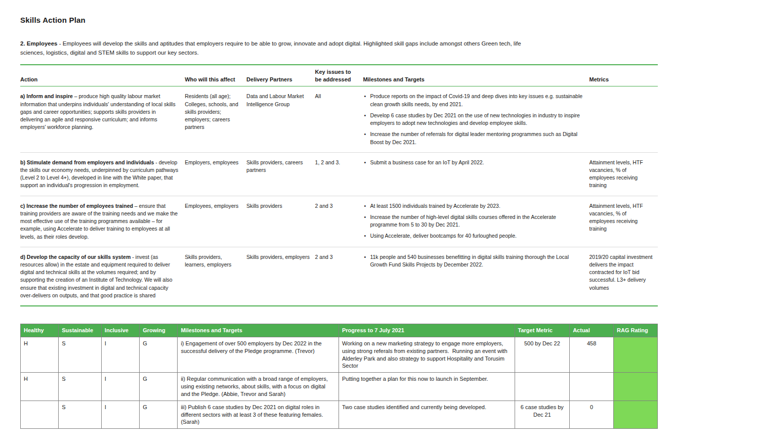Skills Action Plan
2. Employees - Employees will develop the skills and aptitudes that employers require to be able to grow, innovate and adopt digital. Highlighted skill gaps include amongst others Green tech, life sciences, logistics, digital and STEM skills to support our key sectors.
| Action | Who will this affect | Delivery Partners | Key issues to be addressed | Milestones and Targets | Metrics |
| --- | --- | --- | --- | --- | --- |
| a) Inform and inspire – produce high quality labour market information that underpins individuals' understanding of local skills gaps and career opportunities; supports skills providers in delivering an agile and responsive curriculum; and informs employers' workforce planning. | Residents (all age); Colleges, schools, and skills providers; employers; careers partners | Data and Labour Market Intelligence Group | All | Produce reports on the impact of Covid-19 and deep dives into key issues e.g. sustainable clean growth skills needs, by end 2021. Develop 6 case studies by Dec 2021 on the use of new technologies in industry to inspire employers to adopt new technologies and develop employee skills. Increase the number of referrals for digital leader mentoring programmes such as Digital Boost by Dec 2021. | |
| b) Stimulate demand from employers and individuals - develop the skills our economy needs, underpinned by curriculum pathways (Level 2 to Level 4+), developed in line with the White paper, that support an individual's progression in employment. | Employers, employees | Skills providers, careers partners | 1, 2 and 3. | Submit a business case for an IoT by April 2022. | Attainment levels, HTF vacancies, % of employees receiving training |
| c) Increase the number of employees trained – ensure that training providers are aware of the training needs and we make the most effective use of the training programmes available – for example, using Accelerate to deliver training to employees at all levels, as their roles develop. | Employees, employers | Skills providers | 2 and 3 | At least 1500 individuals trained by Accelerate by 2023. Increase the number of high-level digital skills courses offered in the Accelerate programme from 5 to 30 by Dec 2021. Using Accelerate, deliver bootcamps for 40 furloughed people. | Attainment levels, HTF vacancies, % of employees receiving training |
| d) Develop the capacity of our skills system - invest (as resources allow) in the estate and equipment required to deliver digital and technical skills at the volumes required; and by supporting the creation of an Institute of Technology. We will also ensure that existing investment in digital and technical capacity over-delivers on outputs, and that good practice is shared | Skills providers, learners, employers | Skills providers, employers | 2 and 3 | 11k people and 540 businesses benefitting in digital skills training thorough the Local Growth Fund Skills Projects by December 2022. | 2019/20 capital investment delivers the impact contracted for IoT bid successful. L3+ delivery volumes |
| Healthy | Sustainable | Inclusive | Growing | Milestones and Targets | Progress to 7 July 2021 | Target Metric | Actual | RAG Rating |
| --- | --- | --- | --- | --- | --- | --- | --- | --- |
| H | S | I | G | i) Engagement of over 500 employers by Dec 2022 in the successful delivery of the Pledge programme. (Trevor) | Working on a new marketing strategy to engage more employers, using strong referals from existing partners. Running an event with Alderley Park and also strategy to support Hospitality and Torusim Sector | 500 by Dec 22 | 458 | |
| H | S | I | G | ii) Regular communication with a broad range of employers, using existing networks, about skills, with a focus on digital and the Pledge. (Abbie, Trevor and Sarah) | Putting together a plan for this now to launch in September. | | | |
| | S | I | G | iii) Publish 6 case studies by Dec 2021 on digital roles in different sectors with at least 3 of these featuring females. (Sarah) | Two case studies identified and currently being developed. | 6 case studies by Dec 21 | 0 | |